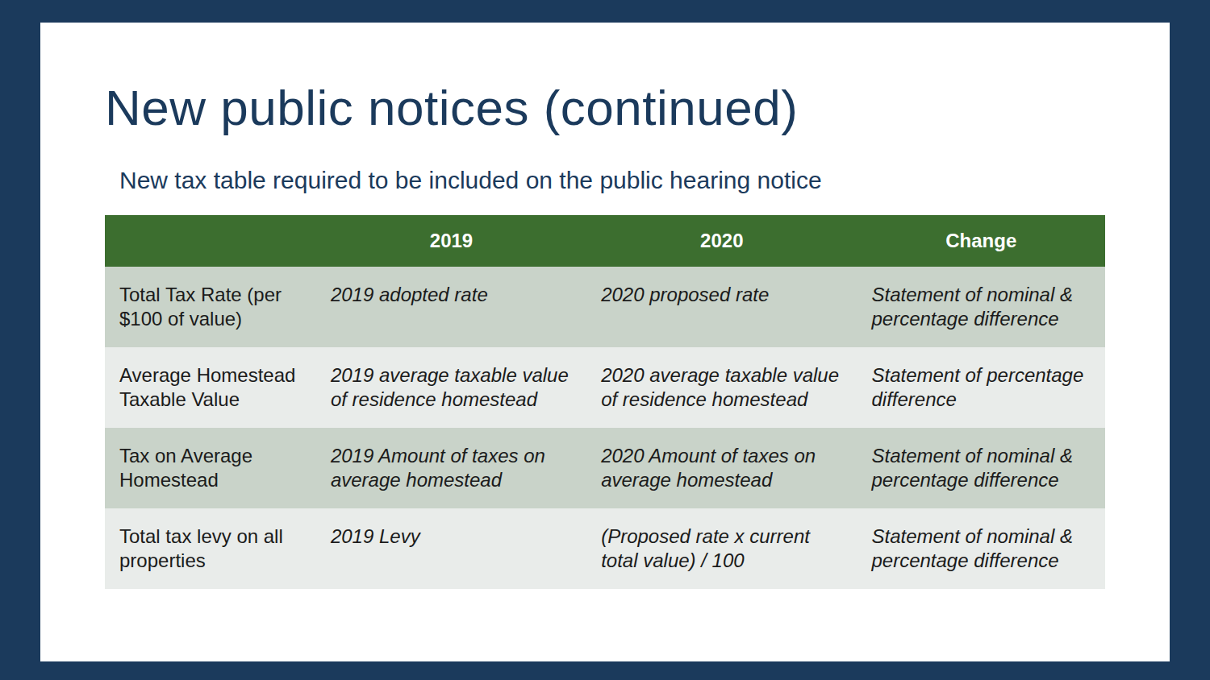New public notices (continued)
New tax table required to be included on the public hearing notice
| | 2019 | 2020 | Change |
| --- | --- | --- | --- |
| Total Tax Rate (per $100 of value) | 2019 adopted rate | 2020 proposed rate | Statement of nominal & percentage difference |
| Average Homestead Taxable Value | 2019 average taxable value of residence homestead | 2020 average taxable value of residence homestead | Statement of percentage difference |
| Tax on Average Homestead | 2019 Amount of taxes on average homestead | 2020 Amount of taxes on average homestead | Statement of nominal & percentage difference |
| Total tax levy on all properties | 2019 Levy | (Proposed rate x current total value) / 100 | Statement of nominal & percentage difference |